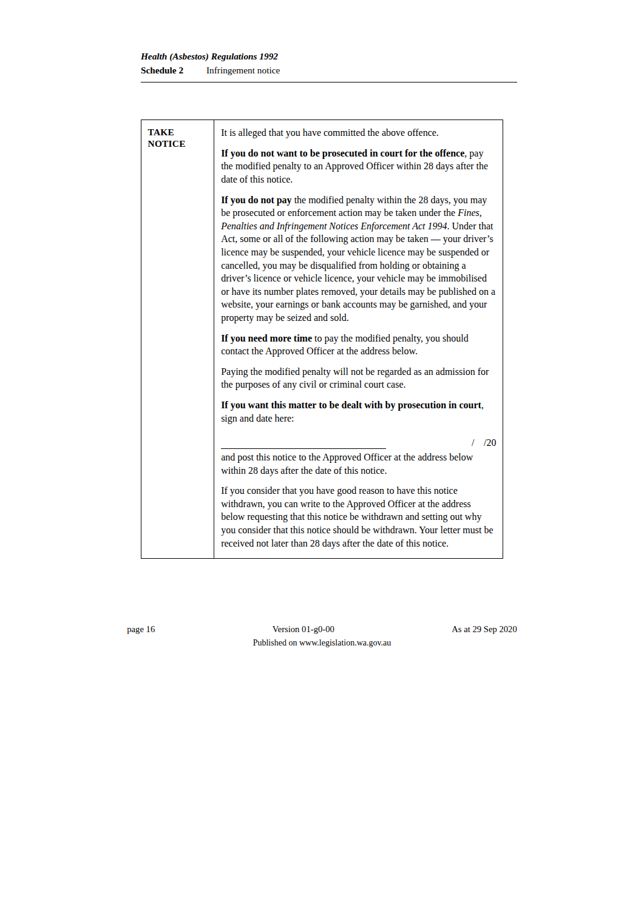Health (Asbestos) Regulations 1992
Schedule 2 Infringement notice
| TAKE NOTICE | It is alleged that you have committed the above offence. If you do not want to be prosecuted in court for the offence , pay the modified penalty to an Approved Officer within 28 days after the date of this notice. If you do not pay the modified penalty within the 28 days, you may be prosecuted or enforcement action may be taken under the Fines, Penalties and Infringement Notices Enforcement Act 1994 . Under that Act, some or all of the following action may be taken — your driver’s licence may be suspended, your vehicle licence may be suspended or cancelled, you may be disqualified from holding or obtaining a driver’s licence or vehicle licence, your vehicle may be immobilised or have its number plates removed, your details may be published on a website, your earnings or bank accounts may be garnished, and your property may be seized and sold. If you need more time to pay the modified penalty, you should contact the Approved Officer at the address below. Paying the modified penalty will not be regarded as an admission for the purposes of any civil or criminal court case. If you want this matter to be dealt with by prosecution in court , sign and date here: / /20 and post this notice to the Approved Officer at the address below within 28 days after the date of this notice. If you consider that you have good reason to have this notice withdrawn, you can write to the Approved Officer at the address below requesting that this notice be withdrawn and setting out why you consider that this notice should be withdrawn. Your letter must be received not later than 28 days after the date of this notice. |
page 16 Version 01-g0-00 As at 29 Sep 2020
Published on www.legislation.wa.gov.au